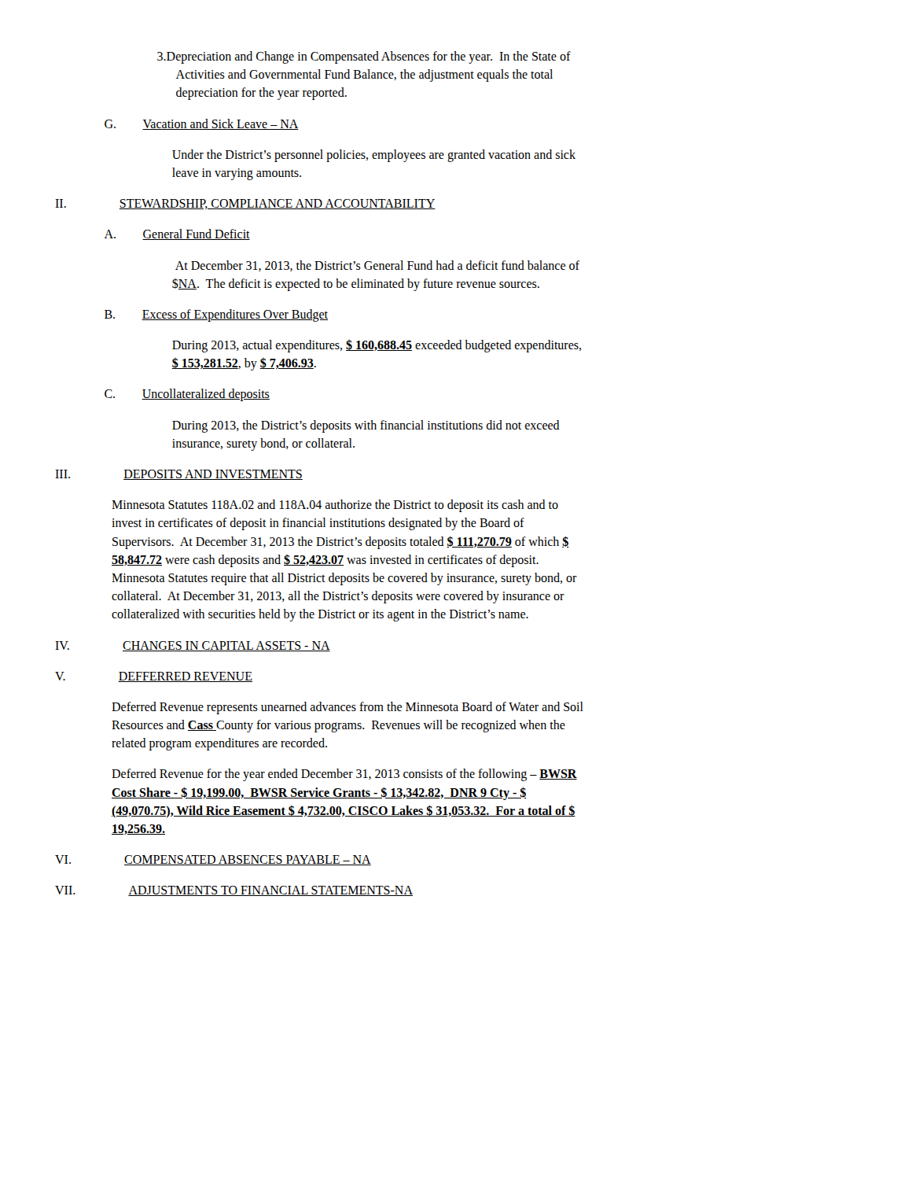3.Depreciation and Change in Compensated Absences for the year. In the State of Activities and Governmental Fund Balance, the adjustment equals the total depreciation for the year reported.
G. Vacation and Sick Leave – NA
Under the District’s personnel policies, employees are granted vacation and sick leave in varying amounts.
II. STEWARDSHIP, COMPLIANCE AND ACCOUNTABILITY
A. General Fund Deficit
At December 31, 2013, the District’s General Fund had a deficit fund balance of $NA. The deficit is expected to be eliminated by future revenue sources.
B. Excess of Expenditures Over Budget
During 2013, actual expenditures, $ 160,688.45 exceeded budgeted expenditures, $ 153,281.52, by $ 7,406.93.
C. Uncollateralized deposits
During 2013, the District’s deposits with financial institutions did not exceed insurance, surety bond, or collateral.
III. DEPOSITS AND INVESTMENTS
Minnesota Statutes 118A.02 and 118A.04 authorize the District to deposit its cash and to invest in certificates of deposit in financial institutions designated by the Board of Supervisors. At December 31, 2013 the District’s deposits totaled $ 111,270.79 of which $ 58,847.72 were cash deposits and $ 52,423.07 was invested in certificates of deposit. Minnesota Statutes require that all District deposits be covered by insurance, surety bond, or collateral. At December 31, 2013, all the District’s deposits were covered by insurance or collateralized with securities held by the District or its agent in the District’s name.
IV. CHANGES IN CAPITAL ASSETS - NA
V. DEFFERRED REVENUE
Deferred Revenue represents unearned advances from the Minnesota Board of Water and Soil Resources and Cass County for various programs. Revenues will be recognized when the related program expenditures are recorded.
Deferred Revenue for the year ended December 31, 2013 consists of the following – BWSR Cost Share - $ 19,199.00, BWSR Service Grants - $ 13,342.82, DNR 9 Cty - $ (49,070.75), Wild Rice Easement $ 4,732.00, CISCO Lakes $ 31,053.32. For a total of $ 19,256.39.
VI. COMPENSATED ABSENCES PAYABLE – NA
VII. ADJUSTMENTS TO FINANCIAL STATEMENTS-NA